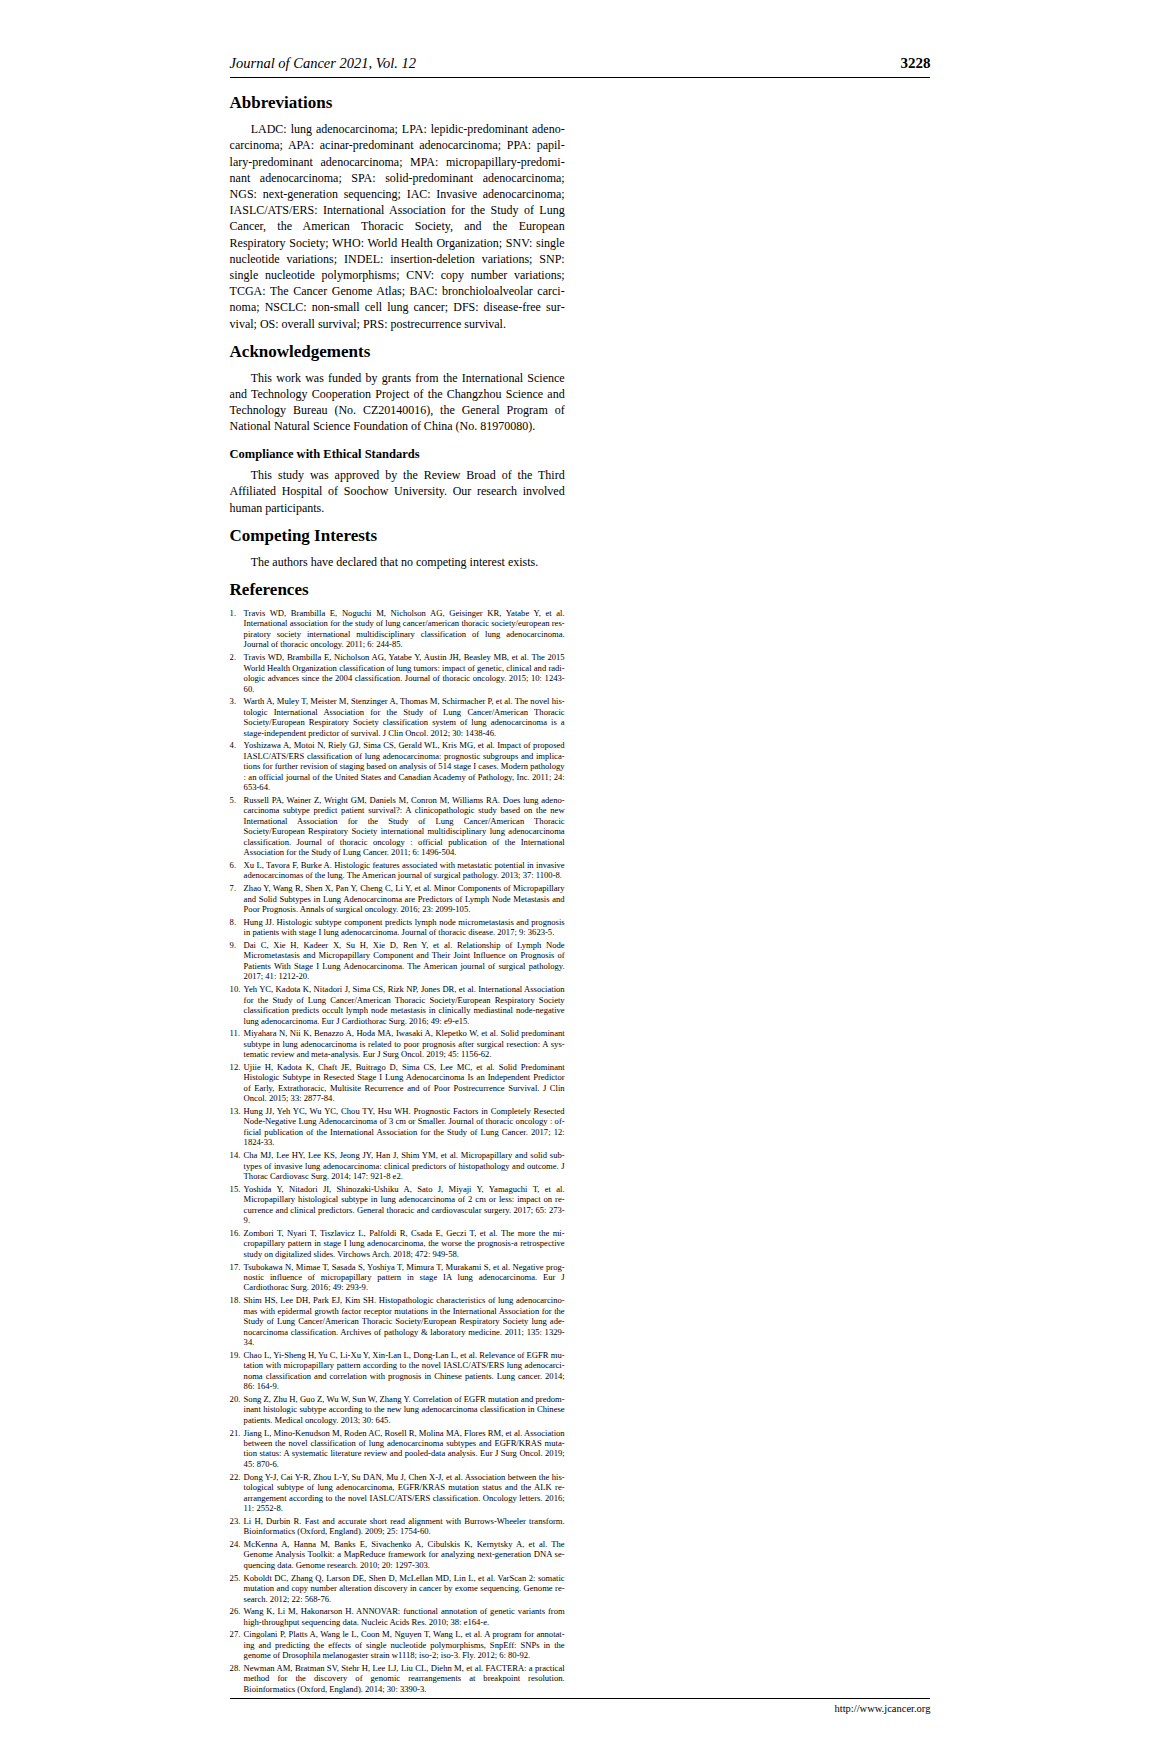Journal of Cancer 2021, Vol. 12
3228
Abbreviations
LADC: lung adenocarcinoma; LPA: lepidic-predominant adenocarcinoma; APA: acinar-predominant adenocarcinoma; PPA: papillary-predominant adenocarcinoma; MPA: micropapillary-predominant adenocarcinoma; SPA: solid-predominant adenocarcinoma; NGS: next-generation sequencing; IAC: Invasive adenocarcinoma; IASLC/ATS/ERS: International Association for the Study of Lung Cancer, the American Thoracic Society, and the European Respiratory Society; WHO: World Health Organization; SNV: single nucleotide variations; INDEL: insertion-deletion variations; SNP: single nucleotide polymorphisms; CNV: copy number variations; TCGA: The Cancer Genome Atlas; BAC: bronchioloalveolar carcinoma; NSCLC: non-small cell lung cancer; DFS: disease-free survival; OS: overall survival; PRS: postrecurrence survival.
Acknowledgements
This work was funded by grants from the International Science and Technology Cooperation Project of the Changzhou Science and Technology Bureau (No. CZ20140016), the General Program of National Natural Science Foundation of China (No. 81970080).
Compliance with Ethical Standards
This study was approved by the Review Broad of the Third Affiliated Hospital of Soochow University. Our research involved human participants.
Competing Interests
The authors have declared that no competing interest exists.
References
Travis WD, Brambilla E, Noguchi M, Nicholson AG, Geisinger KR, Yatabe Y, et al. International association for the study of lung cancer/american thoracic society/european respiratory society international multidisciplinary classification of lung adenocarcinoma. Journal of thoracic oncology. 2011; 6: 244-85.
Travis WD, Brambilla E, Nicholson AG, Yatabe Y, Austin JH, Beasley MB, et al. The 2015 World Health Organization classification of lung tumors: impact of genetic, clinical and radiologic advances since the 2004 classification. Journal of thoracic oncology. 2015; 10: 1243-60.
Warth A, Muley T, Meister M, Stenzinger A, Thomas M, Schirmacher P, et al. The novel histologic International Association for the Study of Lung Cancer/American Thoracic Society/European Respiratory Society classification system of lung adenocarcinoma is a stage-independent predictor of survival. J Clin Oncol. 2012; 30: 1438-46.
Yoshizawa A, Motoi N, Riely GJ, Sima CS, Gerald WL, Kris MG, et al. Impact of proposed IASLC/ATS/ERS classification of lung adenocarcinoma: prognostic subgroups and implications for further revision of staging based on analysis of 514 stage I cases. Modern pathology : an official journal of the United States and Canadian Academy of Pathology, Inc. 2011; 24: 653-64.
Russell PA, Wainer Z, Wright GM, Daniels M, Conron M, Williams RA. Does lung adenocarcinoma subtype predict patient survival?: A clinicopathologic study based on the new International Association for the Study of Lung Cancer/American Thoracic Society/European Respiratory Society international multidisciplinary lung adenocarcinoma classification. Journal of thoracic oncology : official publication of the International Association for the Study of Lung Cancer. 2011; 6: 1496-504.
Xu L, Tavora F, Burke A. Histologic features associated with metastatic potential in invasive adenocarcinomas of the lung. The American journal of surgical pathology. 2013; 37: 1100-8.
Zhao Y, Wang R, Shen X, Pan Y, Cheng C, Li Y, et al. Minor Components of Micropapillary and Solid Subtypes in Lung Adenocarcinoma are Predictors of Lymph Node Metastasis and Poor Prognosis. Annals of surgical oncology. 2016; 23: 2099-105.
Hung JJ. Histologic subtype component predicts lymph node micrometastasis and prognosis in patients with stage I lung adenocarcinoma. Journal of thoracic disease. 2017; 9: 3623-5.
Dai C, Xie H, Kadeer X, Su H, Xie D, Ren Y, et al. Relationship of Lymph Node Micrometastasis and Micropapillary Component and Their Joint Influence on Prognosis of Patients With Stage I Lung Adenocarcinoma. The American journal of surgical pathology. 2017; 41: 1212-20.
Yeh YC, Kadota K, Nitadori J, Sima CS, Rizk NP, Jones DR, et al. International Association for the Study of Lung Cancer/American Thoracic Society/European Respiratory Society classification predicts occult lymph node metastasis in clinically mediastinal node-negative lung adenocarcinoma. Eur J Cardiothorac Surg. 2016; 49: e9-e15.
Miyahara N, Nii K, Benazzo A, Hoda MA, Iwasaki A, Klepetko W, et al. Solid predominant subtype in lung adenocarcinoma is related to poor prognosis after surgical resection: A systematic review and meta-analysis. Eur J Surg Oncol. 2019; 45: 1156-62.
Ujiie H, Kadota K, Chaft JE, Buitrago D, Sima CS, Lee MC, et al. Solid Predominant Histologic Subtype in Resected Stage I Lung Adenocarcinoma Is an Independent Predictor of Early, Extrathoracic, Multisite Recurrence and of Poor Postrecurrence Survival. J Clin Oncol. 2015; 33: 2877-84.
Hung JJ, Yeh YC, Wu YC, Chou TY, Hsu WH. Prognostic Factors in Completely Resected Node-Negative Lung Adenocarcinoma of 3 cm or Smaller. Journal of thoracic oncology : official publication of the International Association for the Study of Lung Cancer. 2017; 12: 1824-33.
Cha MJ, Lee HY, Lee KS, Jeong JY, Han J, Shim YM, et al. Micropapillary and solid subtypes of invasive lung adenocarcinoma: clinical predictors of histopathology and outcome. J Thorac Cardiovasc Surg. 2014; 147: 921-8 e2.
Yoshida Y, Nitadori JI, Shinozaki-Ushiku A, Sato J, Miyaji Y, Yamaguchi T, et al. Micropapillary histological subtype in lung adenocarcinoma of 2 cm or less: impact on recurrence and clinical predictors. General thoracic and cardiovascular surgery. 2017; 65: 273-9.
Zombori T, Nyari T, Tiszlavicz L, Palfoldi R, Csada E, Geczi T, et al. The more the micropapillary pattern in stage I lung adenocarcinoma, the worse the prognosis-a retrospective study on digitalized slides. Virchows Arch. 2018; 472: 949-58.
Tsubokawa N, Mimae T, Sasada S, Yoshiya T, Mimura T, Murakami S, et al. Negative prognostic influence of micropapillary pattern in stage IA lung adenocarcinoma. Eur J Cardiothorac Surg. 2016; 49: 293-9.
Shim HS, Lee DH, Park EJ, Kim SH. Histopathologic characteristics of lung adenocarcinomas with epidermal growth factor receptor mutations in the International Association for the Study of Lung Cancer/American Thoracic Society/European Respiratory Society lung adenocarcinoma classification. Archives of pathology & laboratory medicine. 2011; 135: 1329-34.
Chao L, Yi-Sheng H, Yu C, Li-Xu Y, Xin-Lan L, Dong-Lan L, et al. Relevance of EGFR mutation with micropapillary pattern according to the novel IASLC/ATS/ERS lung adenocarcinoma classification and correlation with prognosis in Chinese patients. Lung cancer. 2014; 86: 164-9.
Song Z, Zhu H, Guo Z, Wu W, Sun W, Zhang Y. Correlation of EGFR mutation and predominant histologic subtype according to the new lung adenocarcinoma classification in Chinese patients. Medical oncology. 2013; 30: 645.
Jiang L, Mino-Kenudson M, Roden AC, Rosell R, Molina MA, Flores RM, et al. Association between the novel classification of lung adenocarcinoma subtypes and EGFR/KRAS mutation status: A systematic literature review and pooled-data analysis. Eur J Surg Oncol. 2019; 45: 870-6.
Dong Y-J, Cai Y-R, Zhou L-Y, Su DAN, Mu J, Chen X-J, et al. Association between the histological subtype of lung adenocarcinoma, EGFR/KRAS mutation status and the ALK rearrangement according to the novel IASLC/ATS/ERS classification. Oncology letters. 2016; 11: 2552-8.
Li H, Durbin R. Fast and accurate short read alignment with Burrows-Wheeler transform. Bioinformatics (Oxford, England). 2009; 25: 1754-60.
McKenna A, Hanna M, Banks E, Sivachenko A, Cibulskis K, Kernytsky A, et al. The Genome Analysis Toolkit: a MapReduce framework for analyzing next-generation DNA sequencing data. Genome research. 2010; 20: 1297-303.
Koboldt DC, Zhang Q, Larson DE, Shen D, McLellan MD, Lin L, et al. VarScan 2: somatic mutation and copy number alteration discovery in cancer by exome sequencing. Genome research. 2012; 22: 568-76.
Wang K, Li M, Hakonarson H. ANNOVAR: functional annotation of genetic variants from high-throughput sequencing data. Nucleic Acids Res. 2010; 38: e164-e.
Cingolani P, Platts A, Wang le L, Coon M, Nguyen T, Wang L, et al. A program for annotating and predicting the effects of single nucleotide polymorphisms, SnpEff: SNPs in the genome of Drosophila melanogaster strain w1118; iso-2; iso-3. Fly. 2012; 6: 80-92.
Newman AM, Bratman SV, Stehr H, Lee LJ, Liu CL, Diehn M, et al. FACTERA: a practical method for the discovery of genomic rearrangements at breakpoint resolution. Bioinformatics (Oxford, England). 2014; 30: 3390-3.
http://www.jcancer.org